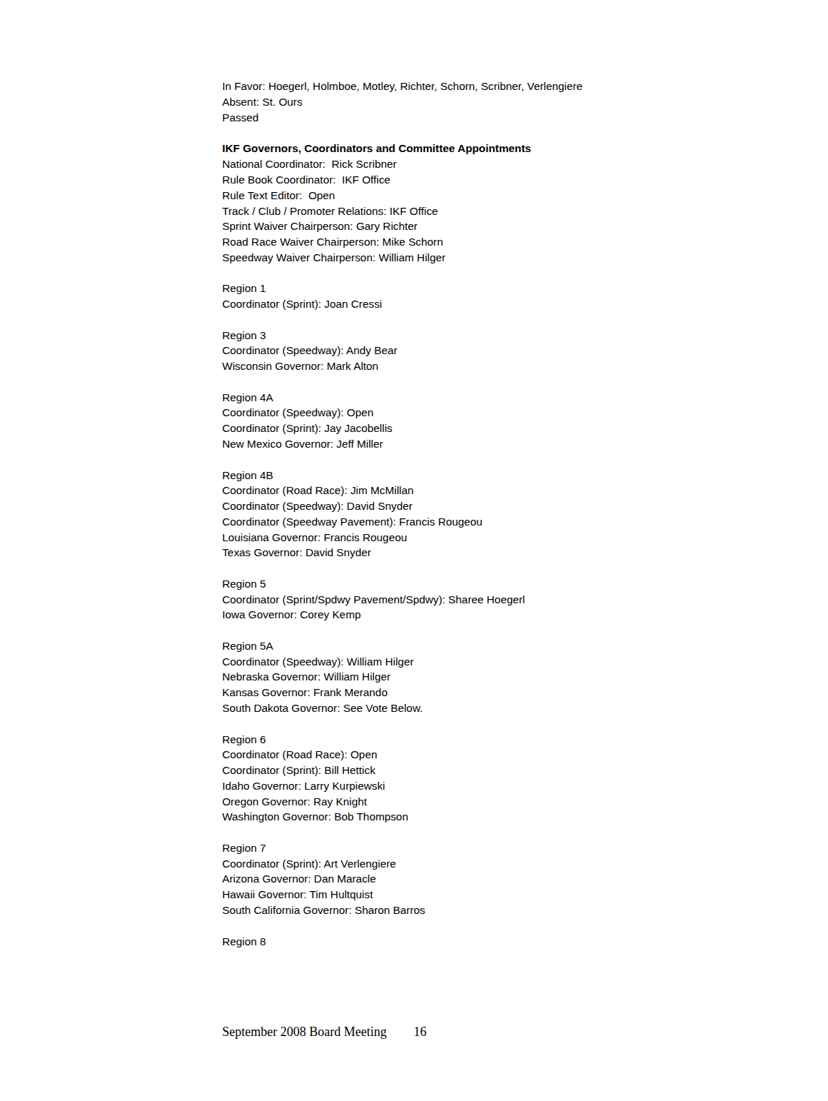In Favor: Hoegerl, Holmboe, Motley, Richter, Schorn, Scribner, Verlengiere
Absent: St. Ours
Passed
IKF Governors, Coordinators and Committee Appointments
National Coordinator: Rick Scribner
Rule Book Coordinator: IKF Office
Rule Text Editor: Open
Track / Club / Promoter Relations: IKF Office
Sprint Waiver Chairperson: Gary Richter
Road Race Waiver Chairperson: Mike Schorn
Speedway Waiver Chairperson: William Hilger
Region 1
Coordinator (Sprint): Joan Cressi
Region 3
Coordinator (Speedway): Andy Bear
Wisconsin Governor: Mark Alton
Region 4A
Coordinator (Speedway): Open
Coordinator (Sprint): Jay Jacobellis
New Mexico Governor: Jeff Miller
Region 4B
Coordinator (Road Race): Jim McMillan
Coordinator (Speedway): David Snyder
Coordinator (Speedway Pavement): Francis Rougeou
Louisiana Governor: Francis Rougeou
Texas Governor: David Snyder
Region 5
Coordinator (Sprint/Spdwy Pavement/Spdwy): Sharee Hoegerl
Iowa Governor: Corey Kemp
Region 5A
Coordinator (Speedway): William Hilger
Nebraska Governor: William Hilger
Kansas Governor: Frank Merando
South Dakota Governor: See Vote Below.
Region 6
Coordinator (Road Race): Open
Coordinator (Sprint): Bill Hettick
Idaho Governor: Larry Kurpiewski
Oregon Governor: Ray Knight
Washington Governor: Bob Thompson
Region 7
Coordinator (Sprint): Art Verlengiere
Arizona Governor: Dan Maracle
Hawaii Governor: Tim Hultquist
South California Governor: Sharon Barros
Region 8
September 2008 Board Meeting16